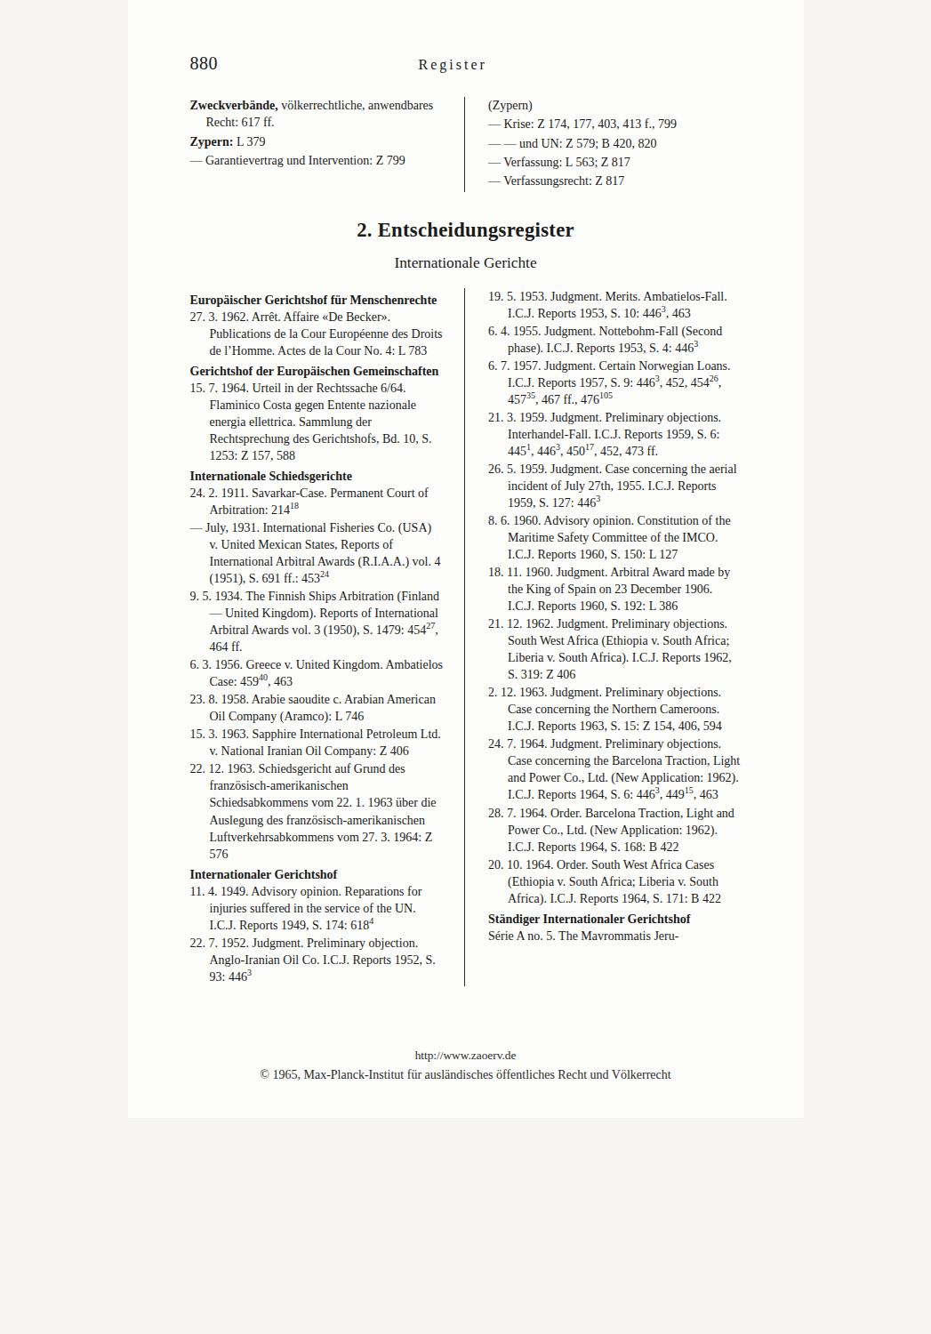880
Register
Zweckverbände, völkerrechtliche, anwendbares Recht: 617 ff.
Zypern: L 379
— Garantievertrag und Intervention: Z 799
(Zypern)
— Krise: Z 174, 177, 403, 413 f., 799
— — und UN: Z 579; B 420, 820
— Verfassung: L 563; Z 817
— Verfassungsrecht: Z 817
2. Entscheidungsregister
Internationale Gerichte
Europäischer Gerichtshof für Menschenrechte
27. 3. 1962. Arrêt. Affaire «De Becker». Publications de la Cour Européenne des Droits de l’Homme. Actes de la Cour No. 4: L 783
Gerichtshof der Europäischen Gemeinschaften
15. 7. 1964. Urteil in der Rechtssache 6/64. Flaminico Costa gegen Entente nazionale energia ellettrica. Sammlung der Rechtsprechung des Gerichtshofs, Bd. 10, S. 1253: Z 157, 588
Internationale Schiedsgerichte
24. 2. 1911. Savarkar-Case. Permanent Court of Arbitration: 21418
— July, 1931. International Fisheries Co. (USA) v. United Mexican States, Reports of International Arbitral Awards (R.I.A.A.) vol. 4 (1951), S. 691 ff.: 45324
9. 5. 1934. The Finnish Ships Arbitration (Finland — United Kingdom). Reports of International Arbitral Awards vol. 3 (1950), S. 1479: 45427, 464 ff.
6. 3. 1956. Greece v. United Kingdom. Ambatielos Case: 45940, 463
23. 8. 1958. Arabie saoudite c. Arabian American Oil Company (Aramco): L 746
15. 3. 1963. Sapphire International Petroleum Ltd. v. National Iranian Oil Company: Z 406
22. 12. 1963. Schiedsgericht auf Grund des französisch-amerikanischen Schiedsabkommens vom 22. 1. 1963 über die Auslegung des französisch-amerikanischen Luftverkehrsabkommens vom 27. 3. 1964: Z 576
Internationaler Gerichtshof
11. 4. 1949. Advisory opinion. Reparations for injuries suffered in the service of the UN. I.C.J. Reports 1949, S. 174: 6184
22. 7. 1952. Judgment. Preliminary objection. Anglo-Iranian Oil Co. I.C.J. Reports 1952, S. 93: 4463
19. 5. 1953. Judgment. Merits. Ambatielos-Fall. I.C.J. Reports 1953, S. 10: 4463, 463
6. 4. 1955. Judgment. Nottebohm-Fall (Second phase). I.C.J. Reports 1953, S. 4: 4463
6. 7. 1957. Judgment. Certain Norwegian Loans. I.C.J. Reports 1957, S. 9: 4463, 452, 45426, 45735, 467 ff., 476105
21. 3. 1959. Judgment. Preliminary objections. Interhandel-Fall. I.C.J. Reports 1959, S. 6: 4451, 4463, 45017, 452, 473 ff.
26. 5. 1959. Judgment. Case concerning the aerial incident of July 27th, 1955. I.C.J. Reports 1959, S. 127: 4463
8. 6. 1960. Advisory opinion. Constitution of the Maritime Safety Committee of the IMCO. I.C.J. Reports 1960, S. 150: L 127
18. 11. 1960. Judgment. Arbitral Award made by the King of Spain on 23 December 1906. I.C.J. Reports 1960, S. 192: L 386
21. 12. 1962. Judgment. Preliminary objections. South West Africa (Ethiopia v. South Africa; Liberia v. South Africa). I.C.J. Reports 1962, S. 319: Z 406
2. 12. 1963. Judgment. Preliminary objections. Case concerning the Northern Cameroons. I.C.J. Reports 1963, S. 15: Z 154, 406, 594
24. 7. 1964. Judgment. Preliminary objections. Case concerning the Barcelona Traction, Light and Power Co., Ltd. (New Application: 1962). I.C.J. Reports 1964, S. 6: 4463, 44915, 463
28. 7. 1964. Order. Barcelona Traction, Light and Power Co., Ltd. (New Application: 1962). I.C.J. Reports 1964, S. 168: B 422
20. 10. 1964. Order. South West Africa Cases (Ethiopia v. South Africa; Liberia v. South Africa). I.C.J. Reports 1964, S. 171: B 422
Ständiger Internationaler Gerichtshof
Série A no. 5. The Mavrommatis Jeru-
http://www.zaoerv.de
© 1965, Max-Planck-Institut für ausländisches öffentliches Recht und Völkerrecht